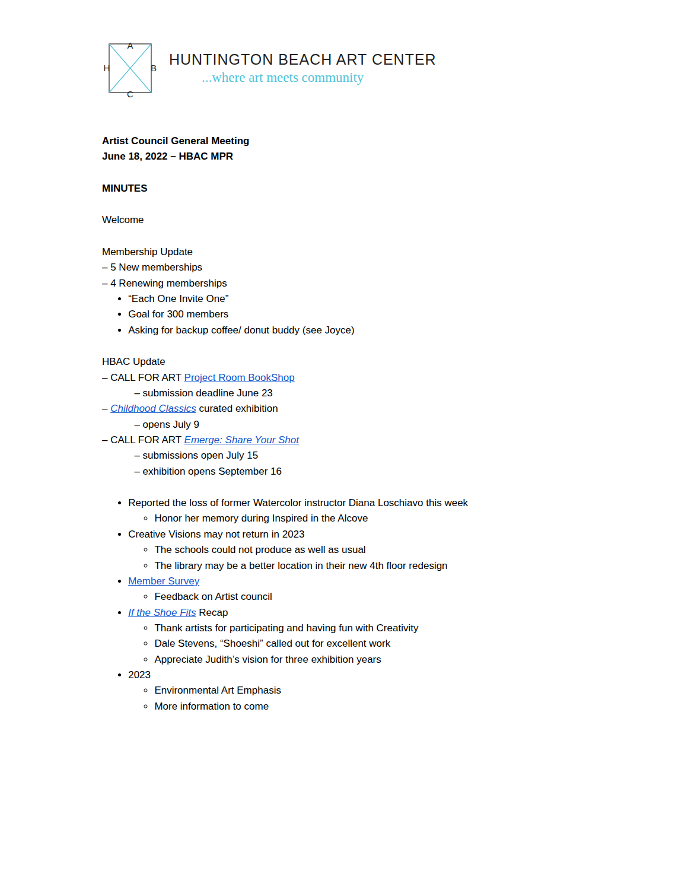A H B C
HUNTINGTON BEACH ART CENTER
...where art meets community
Artist Council General Meeting
June 18, 2022 – HBAC MPR
MINUTES
Welcome
Membership Update
– 5 New memberships
– 4 Renewing memberships
“Each One Invite One”
Goal for 300 members
Asking for backup coffee/ donut buddy (see Joyce)
HBAC Update
– CALL FOR ART Project Room BookShop
– submission deadline June 23
– Childhood Classics curated exhibition
– opens July 9
– CALL FOR ART Emerge: Share Your Shot
– submissions open July 15
– exhibition opens September 16
Reported the loss of former Watercolor instructor Diana Loschiavo this week
Honor her memory during Inspired in the Alcove
Creative Visions may not return in 2023
The schools could not produce as well as usual
The library may be a better location in their new 4th floor redesign
Member Survey
Feedback on Artist council
If the Shoe Fits Recap
Thank artists for participating and having fun with Creativity
Dale Stevens, “Shoeshi” called out for excellent work
Appreciate Judith’s vision for three exhibition years
2023
Environmental Art Emphasis
More information to come